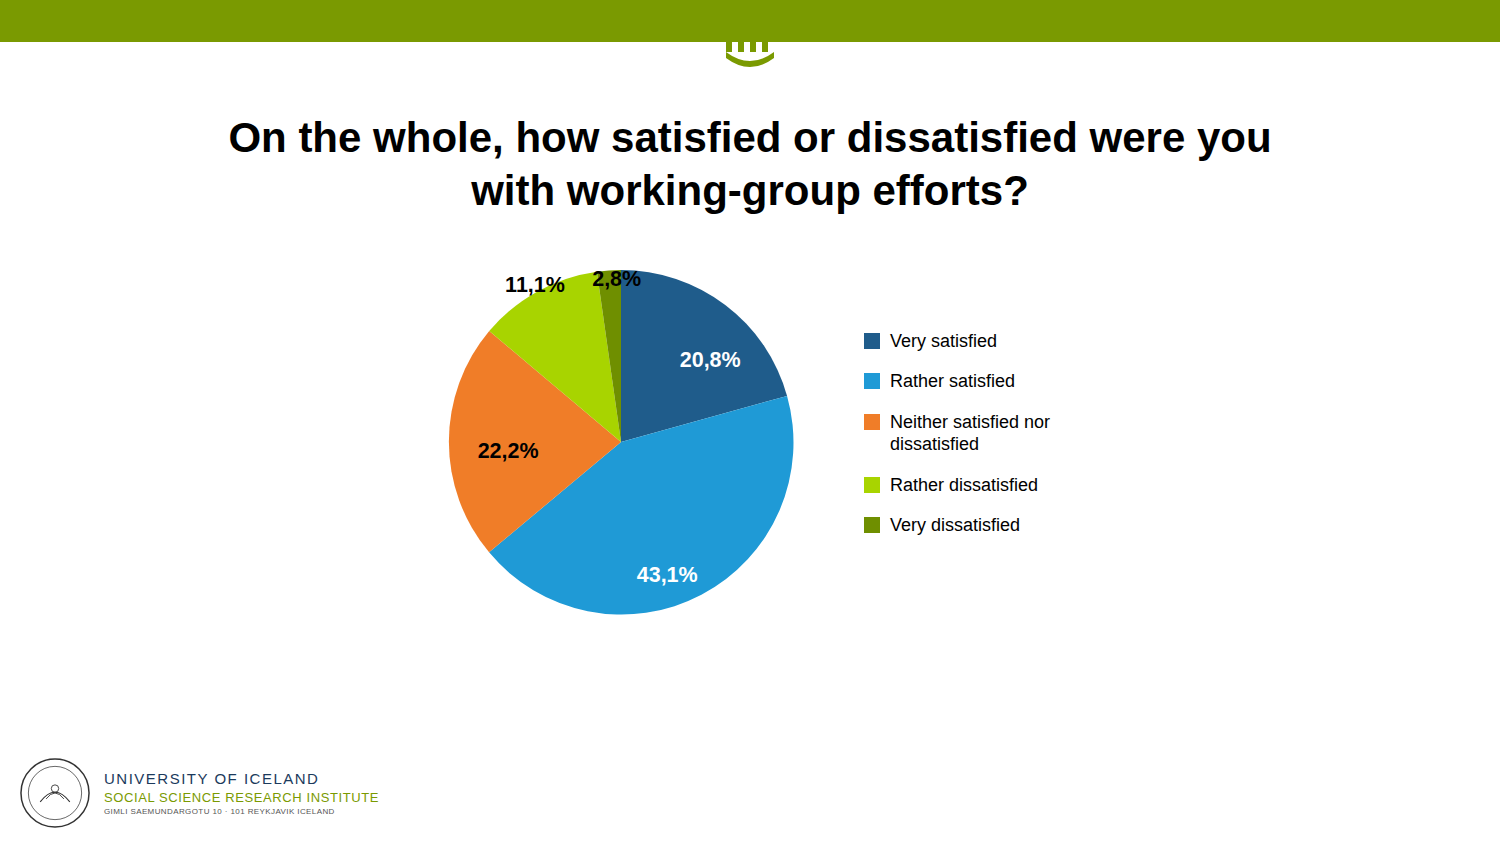On the whole, how satisfied or dissatisfied were you with working-group efforts?
Satisfaction with working-group efforts Very satisfied 20.8 percent, Rather satisfied 43.1 percent, Neither satisfied nor dissatisfied 22.2 percent, Rather dissatisfied 11.1 percent, Very dissatisfied 2.8 percent. 20,8% 43,1% 22,2% 11,1% 2,8%
Very satisfied
Rather satisfied
Neither satisfied nor dissatisfied
Rather dissatisfied
Very dissatisfied
UNIVERSITY OF ICELAND
SOCIAL SCIENCE RESEARCH INSTITUTE
GIMLI SAEMUNDARGOTU 10 · 101 REYKJAVIK ICELAND